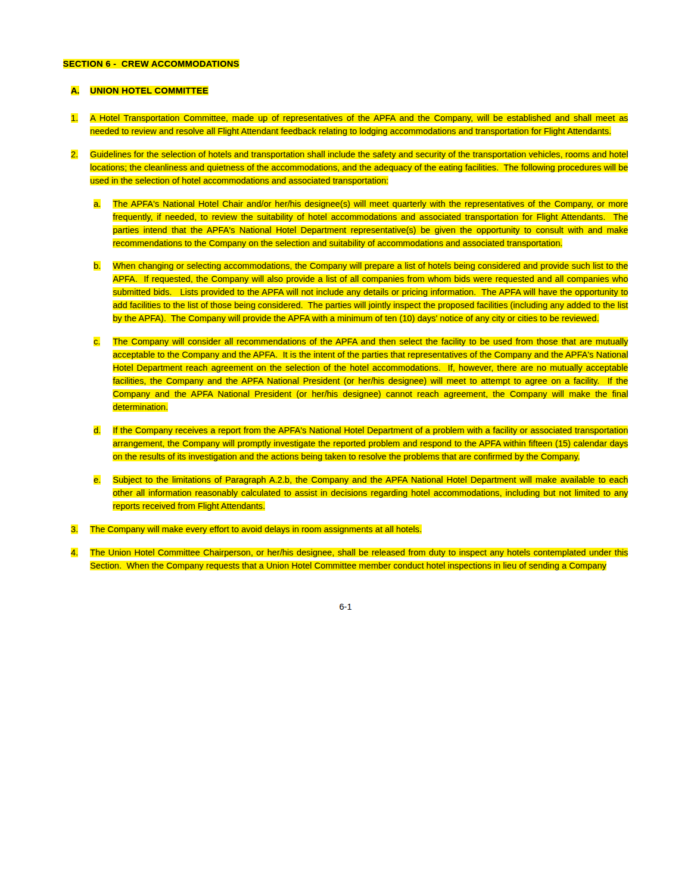SECTION 6 - CREW ACCOMMODATIONS
A.
UNION HOTEL COMMITTEE
1.
A Hotel Transportation Committee, made up of representatives of the APFA and the Company, will be established and shall meet as needed to review and resolve all Flight Attendant feedback relating to lodging accommodations and transportation for Flight Attendants.
2.
Guidelines for the selection of hotels and transportation shall include the safety and security of the transportation vehicles, rooms and hotel locations; the cleanliness and quietness of the accommodations, and the adequacy of the eating facilities. The following procedures will be used in the selection of hotel accommodations and associated transportation:
a.
The APFA's National Hotel Chair and/or her/his designee(s) will meet quarterly with the representatives of the Company, or more frequently, if needed, to review the suitability of hotel accommodations and associated transportation for Flight Attendants. The parties intend that the APFA's National Hotel Department representative(s) be given the opportunity to consult with and make recommendations to the Company on the selection and suitability of accommodations and associated transportation.
b.
When changing or selecting accommodations, the Company will prepare a list of hotels being considered and provide such list to the APFA. If requested, the Company will also provide a list of all companies from whom bids were requested and all companies who submitted bids. Lists provided to the APFA will not include any details or pricing information. The APFA will have the opportunity to add facilities to the list of those being considered. The parties will jointly inspect the proposed facilities (including any added to the list by the APFA). The Company will provide the APFA with a minimum of ten (10) days' notice of any city or cities to be reviewed.
c.
The Company will consider all recommendations of the APFA and then select the facility to be used from those that are mutually acceptable to the Company and the APFA. It is the intent of the parties that representatives of the Company and the APFA's National Hotel Department reach agreement on the selection of the hotel accommodations. If, however, there are no mutually acceptable facilities, the Company and the APFA National President (or her/his designee) will meet to attempt to agree on a facility. If the Company and the APFA National President (or her/his designee) cannot reach agreement, the Company will make the final determination.
d.
If the Company receives a report from the APFA's National Hotel Department of a problem with a facility or associated transportation arrangement, the Company will promptly investigate the reported problem and respond to the APFA within fifteen (15) calendar days on the results of its investigation and the actions being taken to resolve the problems that are confirmed by the Company.
e.
Subject to the limitations of Paragraph A.2.b, the Company and the APFA National Hotel Department will make available to each other all information reasonably calculated to assist in decisions regarding hotel accommodations, including but not limited to any reports received from Flight Attendants.
3.
The Company will make every effort to avoid delays in room assignments at all hotels.
4.
The Union Hotel Committee Chairperson, or her/his designee, shall be released from duty to inspect any hotels contemplated under this Section. When the Company requests that a Union Hotel Committee member conduct hotel inspections in lieu of sending a Company
6-1